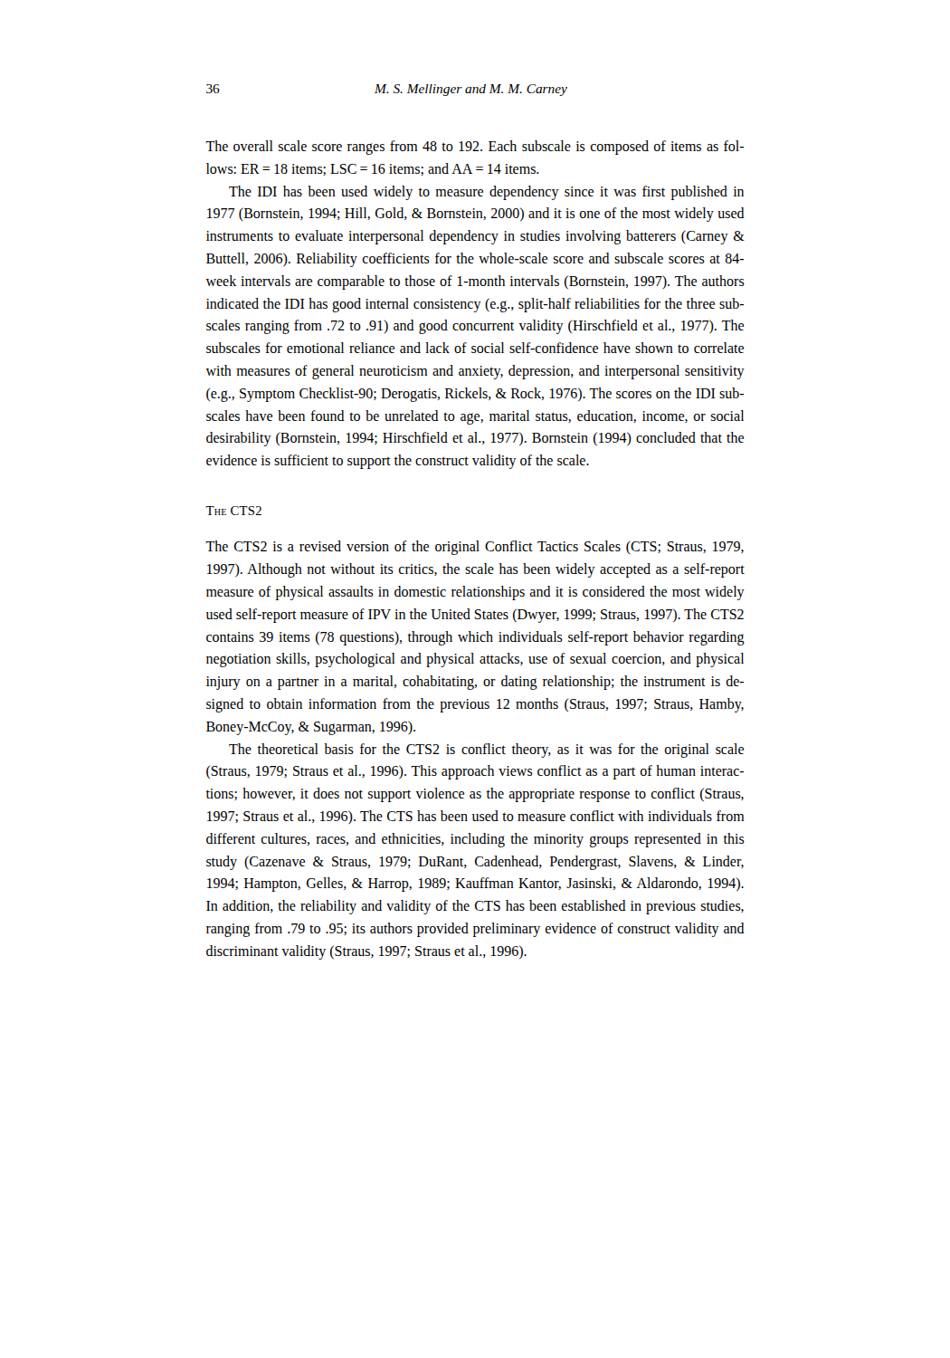36 M. S. Mellinger and M. M. Carney
The overall scale score ranges from 48 to 192. Each subscale is composed of items as follows: ER = 18 items; LSC = 16 items; and AA = 14 items.
The IDI has been used widely to measure dependency since it was first published in 1977 (Bornstein, 1994; Hill, Gold, & Bornstein, 2000) and it is one of the most widely used instruments to evaluate interpersonal dependency in studies involving batterers (Carney & Buttell, 2006). Reliability coefficients for the whole-scale score and subscale scores at 84-week intervals are comparable to those of 1-month intervals (Bornstein, 1997). The authors indicated the IDI has good internal consistency (e.g., split-half reliabilities for the three subscales ranging from .72 to .91) and good concurrent validity (Hirschfield et al., 1977). The subscales for emotional reliance and lack of social self-confidence have shown to correlate with measures of general neuroticism and anxiety, depression, and interpersonal sensitivity (e.g., Symptom Checklist-90; Derogatis, Rickels, & Rock, 1976). The scores on the IDI subscales have been found to be unrelated to age, marital status, education, income, or social desirability (Bornstein, 1994; Hirschfield et al., 1977). Bornstein (1994) concluded that the evidence is sufficient to support the construct validity of the scale.
The cts2
The CTS2 is a revised version of the original Conflict Tactics Scales (CTS; Straus, 1979, 1997). Although not without its critics, the scale has been widely accepted as a self-report measure of physical assaults in domestic relationships and it is considered the most widely used self-report measure of IPV in the United States (Dwyer, 1999; Straus, 1997). The CTS2 contains 39 items (78 questions), through which individuals self-report behavior regarding negotiation skills, psychological and physical attacks, use of sexual coercion, and physical injury on a partner in a marital, cohabitating, or dating relationship; the instrument is designed to obtain information from the previous 12 months (Straus, 1997; Straus, Hamby, Boney-McCoy, & Sugarman, 1996).
The theoretical basis for the CTS2 is conflict theory, as it was for the original scale (Straus, 1979; Straus et al., 1996). This approach views conflict as a part of human interactions; however, it does not support violence as the appropriate response to conflict (Straus, 1997; Straus et al., 1996). The CTS has been used to measure conflict with individuals from different cultures, races, and ethnicities, including the minority groups represented in this study (Cazenave & Straus, 1979; DuRant, Cadenhead, Pendergrast, Slavens, & Linder, 1994; Hampton, Gelles, & Harrop, 1989; Kauffman Kantor, Jasinski, & Aldarondo, 1994). In addition, the reliability and validity of the CTS has been established in previous studies, ranging from .79 to .95; its authors provided preliminary evidence of construct validity and discriminant validity (Straus, 1997; Straus et al., 1996).